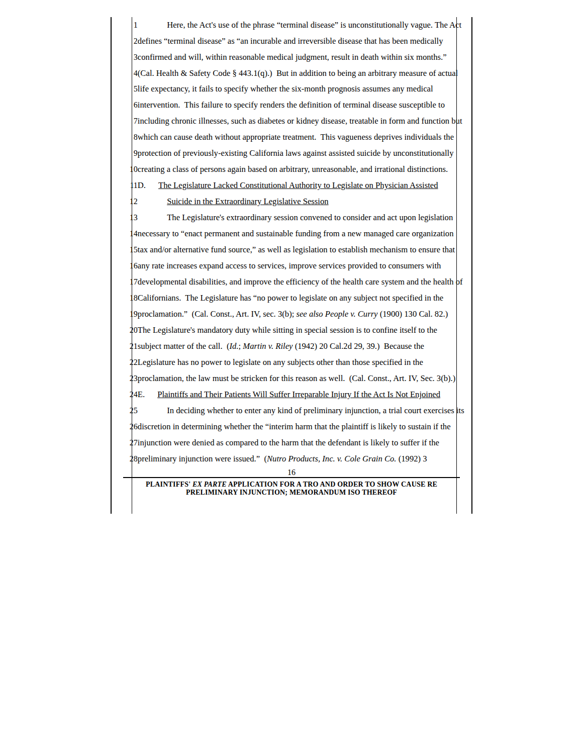| 1 | Here, the Act's use of the phrase “terminal disease” is unconstitutionally vague. The Act |
| 2 | defines “terminal disease” as “an incurable and irreversible disease that has been medically |
| 3 | confirmed and will, within reasonable medical judgment, result in death within six months.” |
| 4 | (Cal. Health & Safety Code § 443.1(q).) But in addition to being an arbitrary measure of actual |
| 5 | life expectancy, it fails to specify whether the six-month prognosis assumes any medical |
| 6 | intervention. This failure to specify renders the definition of terminal disease susceptible to |
| 7 | including chronic illnesses, such as diabetes or kidney disease, treatable in form and function but |
| 8 | which can cause death without appropriate treatment. This vagueness deprives individuals the |
| 9 | protection of previously-existing California laws against assisted suicide by unconstitutionally |
| 10 | creating a class of persons again based on arbitrary, unreasonable, and irrational distinctions. |
| 11 | D. The Legislature Lacked Constitutional Authority to Legislate on Physician Assisted |
| 12 | Suicide in the Extraordinary Legislative Session |
| 13 | The Legislature's extraordinary session convened to consider and act upon legislation |
| 14 | necessary to “enact permanent and sustainable funding from a new managed care organization |
| 15 | tax and/or alternative fund source,” as well as legislation to establish mechanism to ensure that |
| 16 | any rate increases expand access to services, improve services provided to consumers with |
| 17 | developmental disabilities, and improve the efficiency of the health care system and the health of |
| 18 | Californians. The Legislature has “no power to legislate on any subject not specified in the |
| 19 | proclamation.” (Cal. Const., Art. IV, sec. 3(b); see also People v. Curry (1900) 130 Cal. 82.) |
| 20 | The Legislature's mandatory duty while sitting in special session is to confine itself to the |
| 21 | subject matter of the call. ( Id. ; Martin v. Riley (1942) 20 Cal.2d 29, 39.) Because the |
| 22 | Legislature has no power to legislate on any subjects other than those specified in the |
| 23 | proclamation, the law must be stricken for this reason as well. (Cal. Const., Art. IV, Sec. 3(b).) |
| 24 | E. Plaintiffs and Their Patients Will Suffer Irreparable Injury If the Act Is Not Enjoined |
| 25 | In deciding whether to enter any kind of preliminary injunction, a trial court exercises its |
| 26 | discretion in determining whether the “interim harm that the plaintiff is likely to sustain if the |
| 27 | injunction were denied as compared to the harm that the defendant is likely to suffer if the |
| 28 | preliminary injunction were issued.” ( Nutro Products, Inc. v. Cole Grain Co. (1992) 3 |
16
PLAINTIFFS' EX PARTE APPLICATION FOR A TRO AND ORDER TO SHOW CAUSE RE
PRELIMINARY INJUNCTION; MEMORANDUM ISO THEREOF